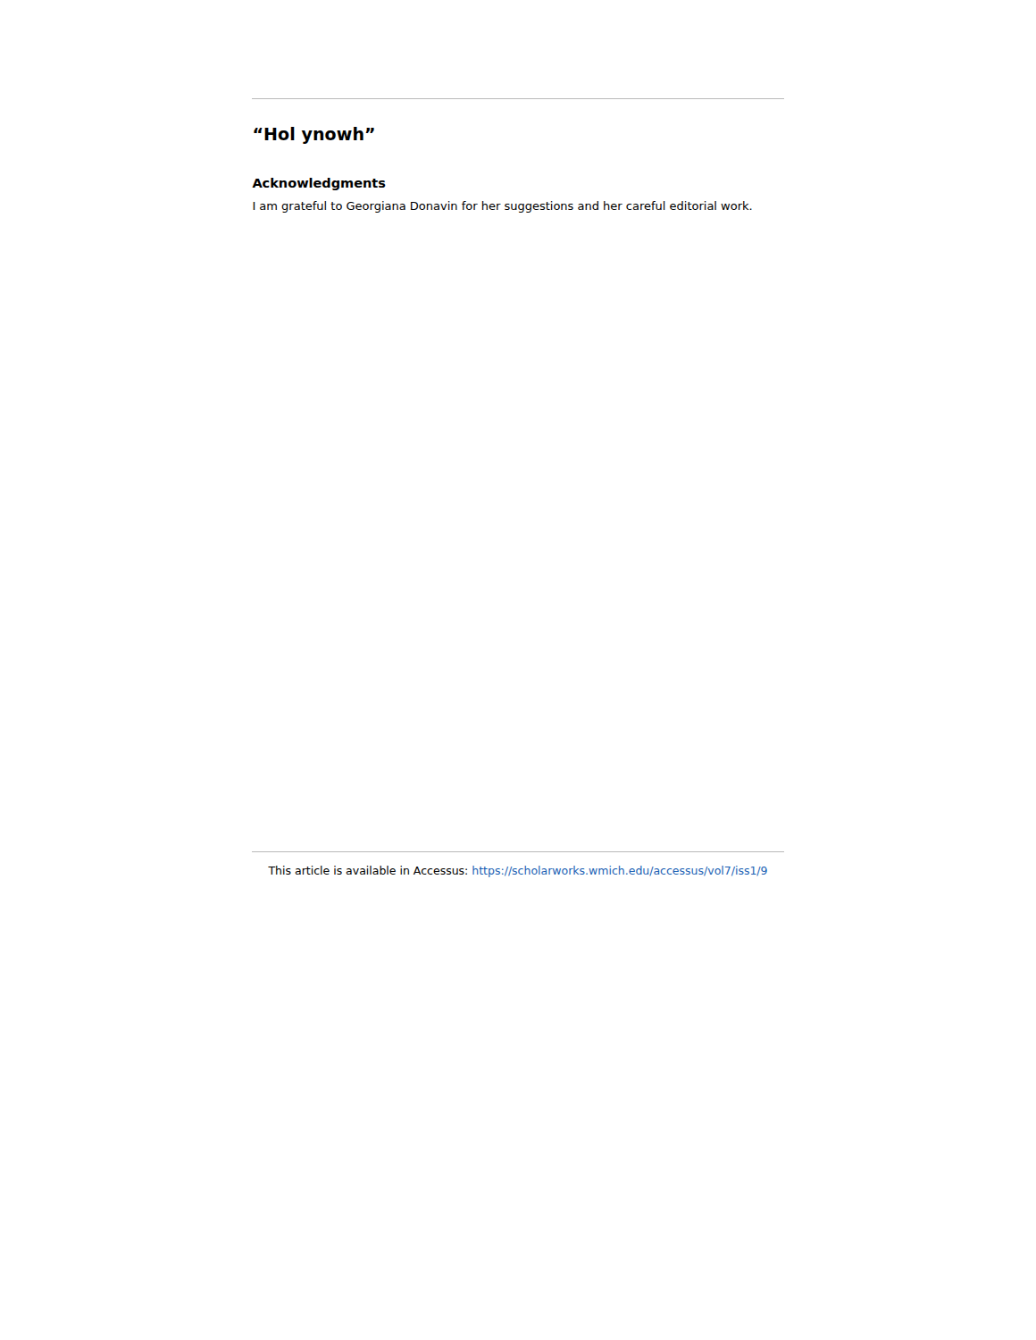“Hol ynowh”
Acknowledgments
I am grateful to Georgiana Donavin for her suggestions and her careful editorial work.
This article is available in Accessus: https://scholarworks.wmich.edu/accessus/vol7/iss1/9